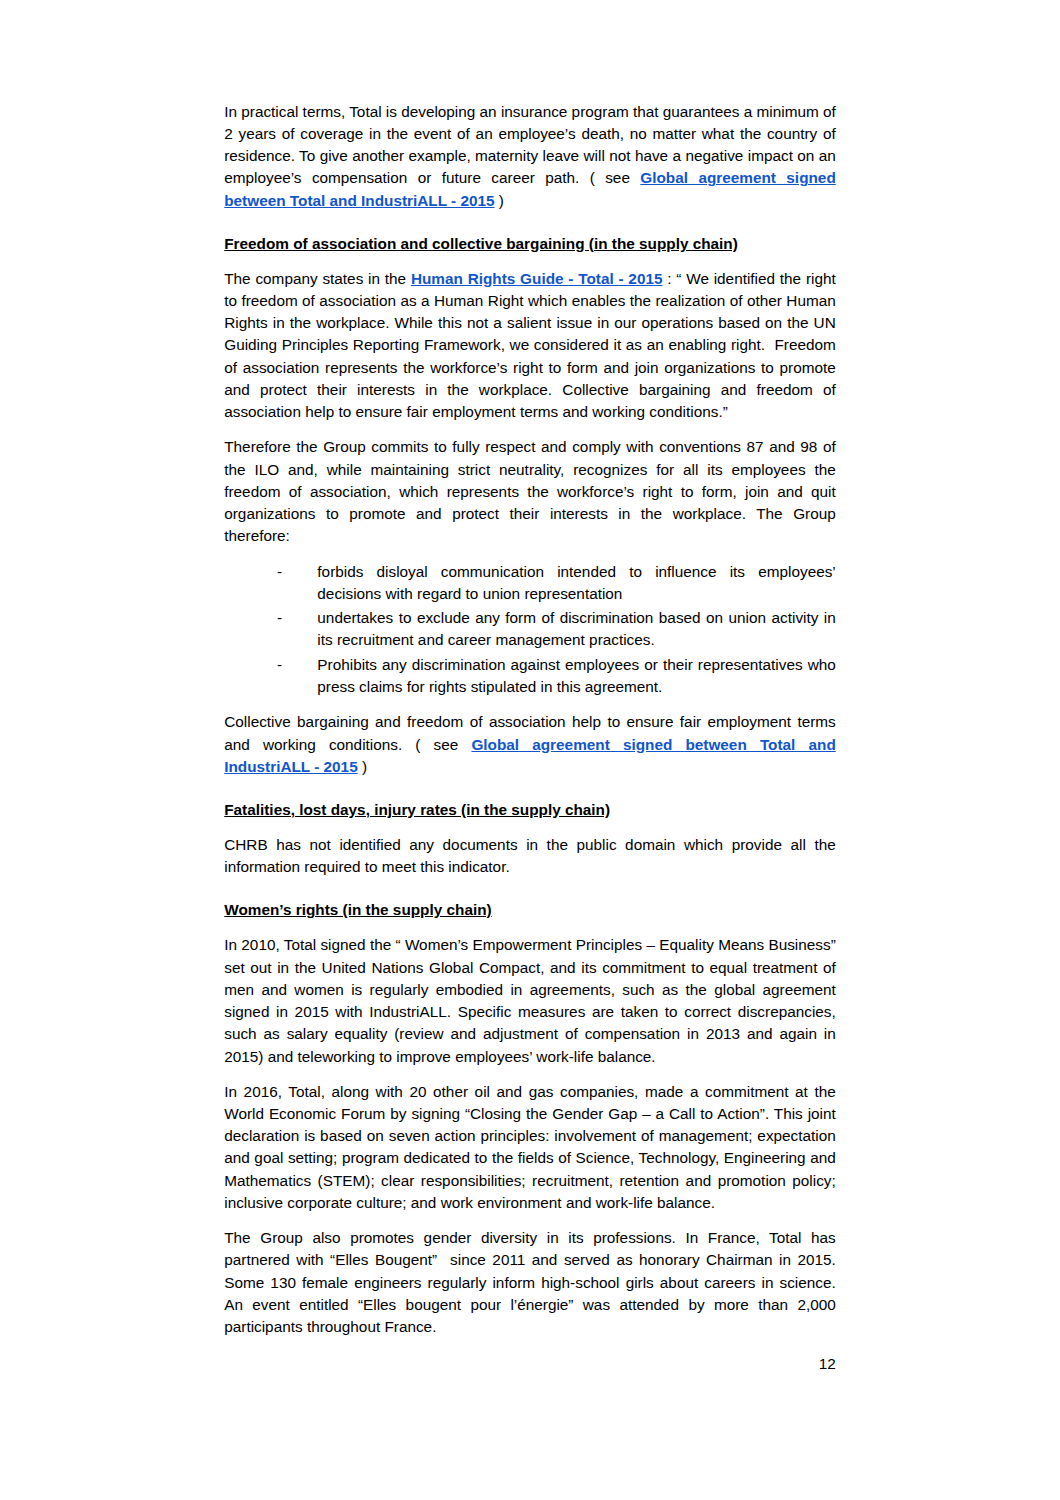In practical terms, Total is developing an insurance program that guarantees a minimum of 2 years of coverage in the event of an employee’s death, no matter what the country of residence. To give another example, maternity leave will not have a negative impact on an employee’s compensation or future career path. ( see Global agreement signed between Total and IndustriALL - 2015 )
Freedom of association and collective bargaining (in the supply chain)
The company states in the Human Rights Guide - Total - 2015 : “ We identified the right to freedom of association as a Human Right which enables the realization of other Human Rights in the workplace. While this not a salient issue in our operations based on the UN Guiding Principles Reporting Framework, we considered it as an enabling right. Freedom of association represents the workforce’s right to form and join organizations to promote and protect their interests in the workplace. Collective bargaining and freedom of association help to ensure fair employment terms and working conditions.”
Therefore the Group commits to fully respect and comply with conventions 87 and 98 of the ILO and, while maintaining strict neutrality, recognizes for all its employees the freedom of association, which represents the workforce’s right to form, join and quit organizations to promote and protect their interests in the workplace. The Group therefore:
forbids disloyal communication intended to influence its employees’ decisions with regard to union representation
undertakes to exclude any form of discrimination based on union activity in its recruitment and career management practices.
Prohibits any discrimination against employees or their representatives who press claims for rights stipulated in this agreement.
Collective bargaining and freedom of association help to ensure fair employment terms and working conditions. ( see Global agreement signed between Total and IndustriALL - 2015 )
Fatalities, lost days, injury rates (in the supply chain)
CHRB has not identified any documents in the public domain which provide all the information required to meet this indicator.
Women’s rights (in the supply chain)
In 2010, Total signed the “ Women’s Empowerment Principles – Equality Means Business” set out in the United Nations Global Compact, and its commitment to equal treatment of men and women is regularly embodied in agreements, such as the global agreement signed in 2015 with IndustriALL. Specific measures are taken to correct discrepancies, such as salary equality (review and adjustment of compensation in 2013 and again in 2015) and teleworking to improve employees’ work-life balance.
In 2016, Total, along with 20 other oil and gas companies, made a commitment at the World Economic Forum by signing “Closing the Gender Gap – a Call to Action”. This joint declaration is based on seven action principles: involvement of management; expectation and goal setting; program dedicated to the fields of Science, Technology, Engineering and Mathematics (STEM); clear responsibilities; recruitment, retention and promotion policy; inclusive corporate culture; and work environment and work-life balance.
The Group also promotes gender diversity in its professions. In France, Total has partnered with “Elles Bougent” since 2011 and served as honorary Chairman in 2015. Some 130 female engineers regularly inform high-school girls about careers in science. An event entitled “Elles bougent pour l’énergie” was attended by more than 2,000 participants throughout France.
12